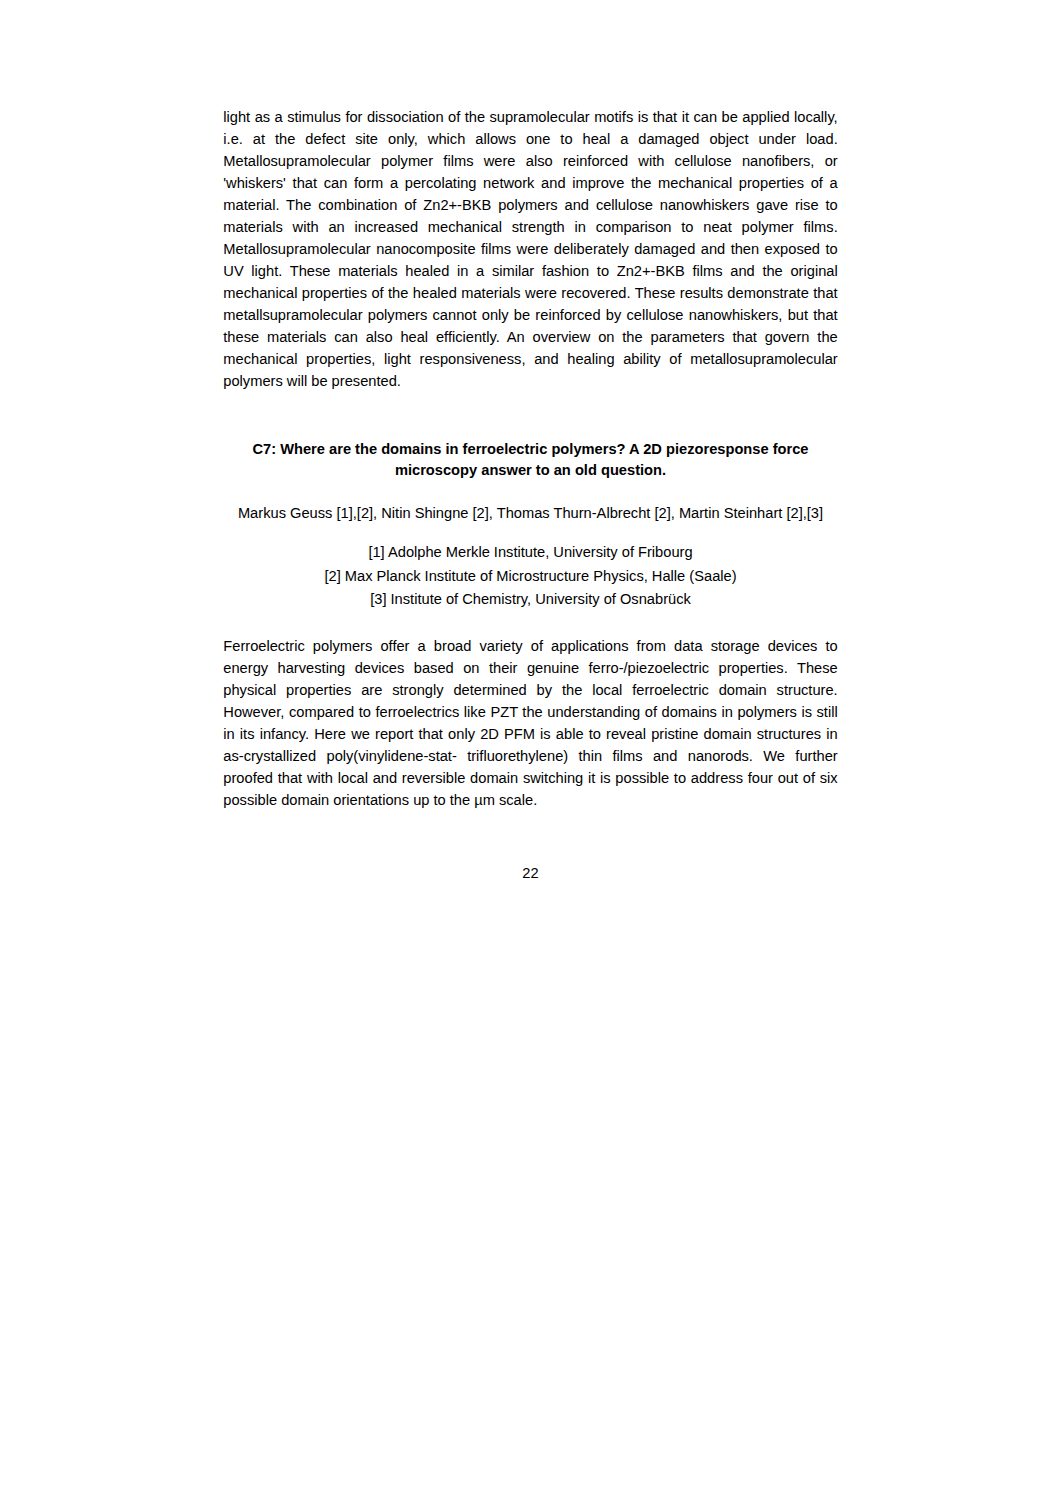light as a stimulus for dissociation of the supramolecular motifs is that it can be applied locally, i.e. at the defect site only, which allows one to heal a damaged object under load. Metallosupramolecular polymer films were also reinforced with cellulose nanofibers, or 'whiskers' that can form a percolating network and improve the mechanical properties of a material. The combination of Zn2+-BKB polymers and cellulose nanowhiskers gave rise to materials with an increased mechanical strength in comparison to neat polymer films. Metallosupramolecular nanocomposite films were deliberately damaged and then exposed to UV light. These materials healed in a similar fashion to Zn2+-BKB films and the original mechanical properties of the healed materials were recovered. These results demonstrate that metallsupramolecular polymers cannot only be reinforced by cellulose nanowhiskers, but that these materials can also heal efficiently. An overview on the parameters that govern the mechanical properties, light responsiveness, and healing ability of metallosupramolecular polymers will be presented.
C7: Where are the domains in ferroelectric polymers? A 2D piezoresponse force microscopy answer to an old question.
Markus Geuss [1],[2], Nitin Shingne [2], Thomas Thurn-Albrecht [2], Martin Steinhart [2],[3]
[1] Adolphe Merkle Institute, University of Fribourg
[2] Max Planck Institute of Microstructure Physics, Halle (Saale)
[3] Institute of Chemistry, University of Osnabrück
Ferroelectric polymers offer a broad variety of applications from data storage devices to energy harvesting devices based on their genuine ferro-/piezoelectric properties. These physical properties are strongly determined by the local ferroelectric domain structure. However, compared to ferroelectrics like PZT the understanding of domains in polymers is still in its infancy. Here we report that only 2D PFM is able to reveal pristine domain structures in as-crystallized poly(vinylidene-stat- trifluorethylene) thin films and nanorods. We further proofed that with local and reversible domain switching it is possible to address four out of six possible domain orientations up to the µm scale.
22